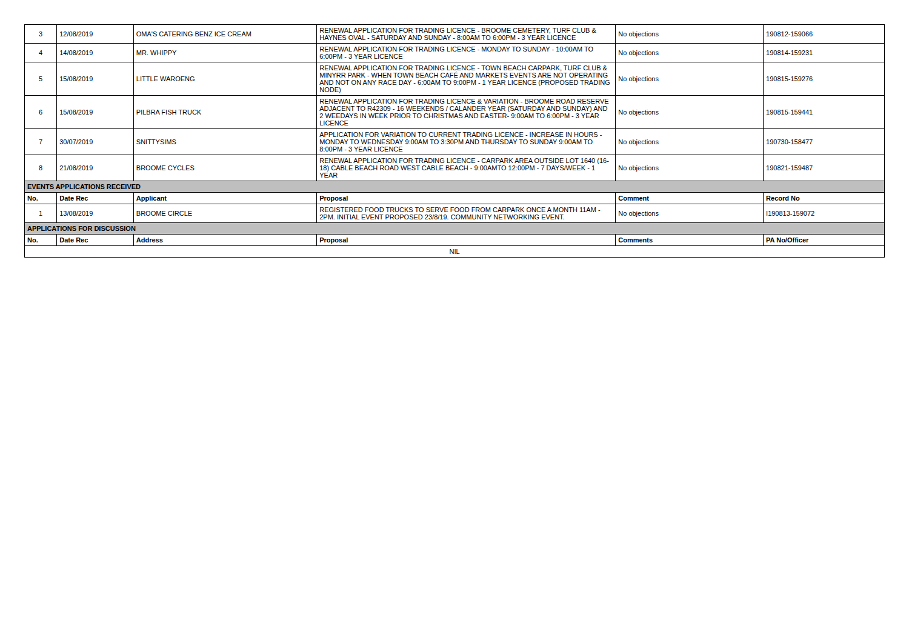| 3 | 12/08/2019 | OMA'S CATERING BENZ ICE CREAM | RENEWAL APPLICATION FOR TRADING LICENCE - BROOME CEMETERY, TURF CLUB & HAYNES OVAL - SATURDAY AND SUNDAY - 8:00AM TO 6:00PM - 3 YEAR LICENCE | No objections | 190812-159066 |
| 4 | 14/08/2019 | MR. WHIPPY | RENEWAL APPLICATION FOR TRADING LICENCE - MONDAY TO SUNDAY - 10:00AM TO 6:00PM - 3 YEAR LICENCE | No objections | 190814-159231 |
| 5 | 15/08/2019 | LITTLE WAROENG | RENEWAL APPLICATION FOR TRADING LICENCE - TOWN BEACH CARPARK, TURF CLUB & MINYRR PARK - WHEN TOWN BEACH CAFÉ AND MARKETS EVENTS ARE NOT OPERATING AND NOT ON ANY RACE DAY - 6:00AM TO 9:00PM - 1 YEAR LICENCE (PROPOSED TRADING NODE) | No objections | 190815-159276 |
| 6 | 15/08/2019 | PILBRA FISH TRUCK | RENEWAL APPLICATION FOR TRADING LICENCE & VARIATION - BROOME ROAD RESERVE ADJACENT TO R42309 - 16 WEEKENDS / CALANDER YEAR (SATURDAY AND SUNDAY) AND 2 WEEDAYS IN WEEK PRIOR TO CHRISTMAS AND EASTER- 9:00AM TO 6:00PM - 3 YEAR LICENCE | No objections | 190815-159441 |
| 7 | 30/07/2019 | SNITTYSIMS | APPLICATION FOR VARIATION TO CURRENT TRADING LICENCE - INCREASE IN HOURS - MONDAY TO WEDNESDAY 9:00AM TO 3:30PM AND THURSDAY TO SUNDAY 9:00AM TO 8:00PM - 3 YEAR LICENCE | No objections | 190730-158477 |
| 8 | 21/08/2019 | BROOME CYCLES | RENEWAL APPLICATION FOR TRADING LICENCE - CARPARK AREA OUTSIDE LOT 1640 (16-18) CABLE BEACH ROAD WEST CABLE BEACH - 9:00AMTO 12:00PM - 7 DAYS/WEEK - 1 YEAR | No objections | 190821-159487 |
| EVENTS APPLICATIONS RECEIVED |
| No. | Date Rec | Applicant | Proposal | Comment | Record No |
| 1 | 13/08/2019 | BROOME CIRCLE | REGISTERED FOOD TRUCKS TO SERVE FOOD FROM CARPARK ONCE A MONTH 11AM - 2PM. INITIAL EVENT PROPOSED 23/8/19. COMMUNITY NETWORKING EVENT. | No objections | I190813-159072 |
| APPLICATIONS FOR DISCUSSION |
| No. | Date Rec | Address | Proposal | Comments | PA No/Officer |
| NIL |